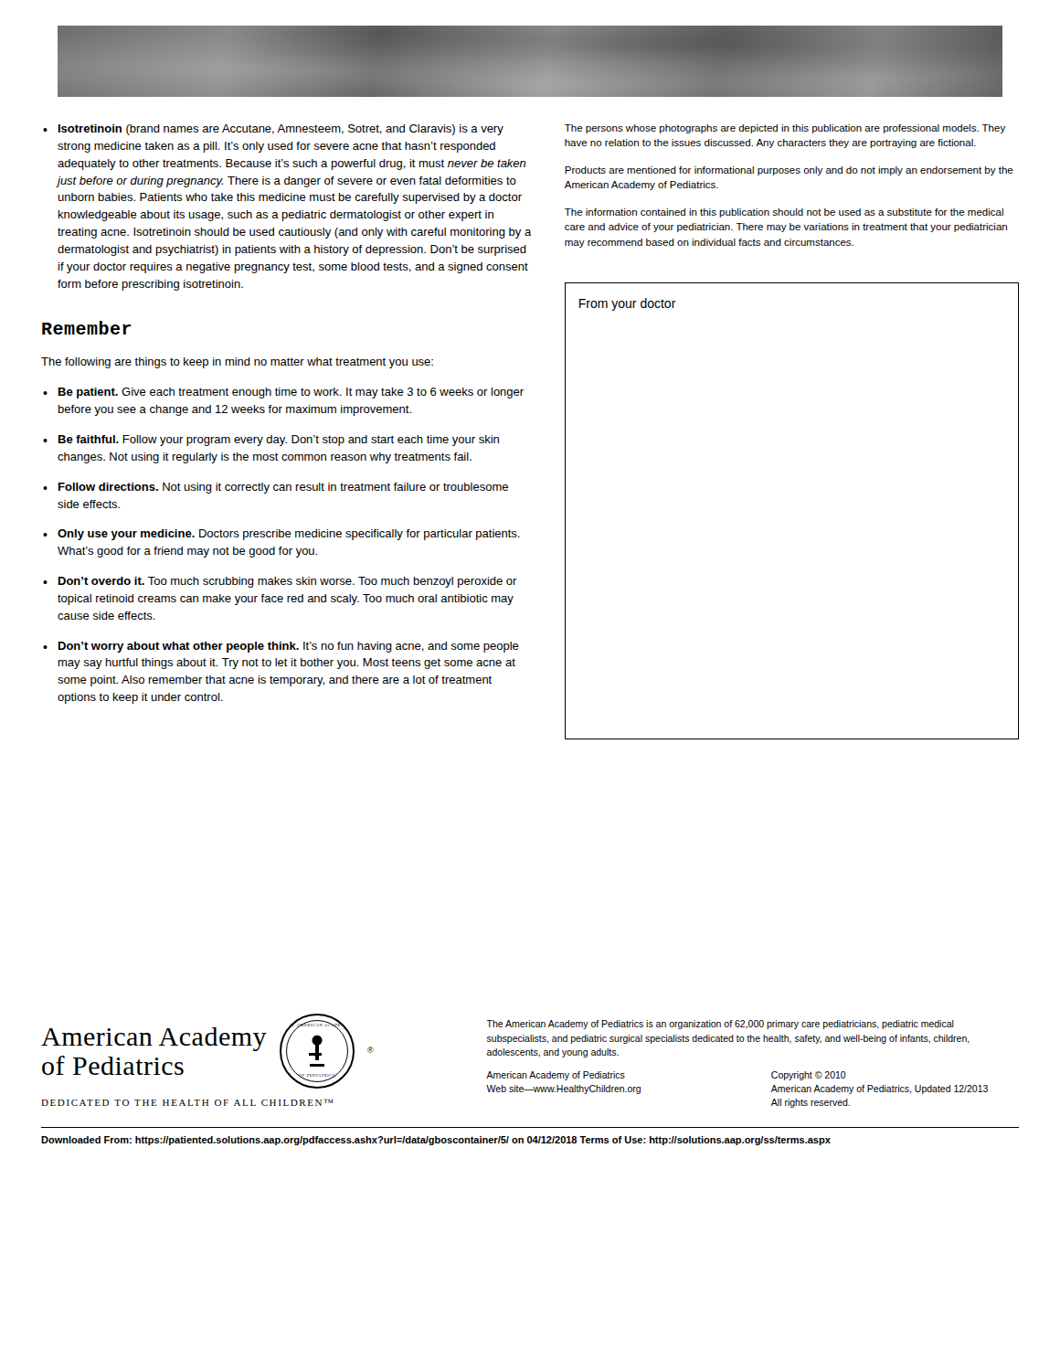Isotretinoin (brand names are Accutane, Amnesteem, Sotret, and Claravis) is a very strong medicine taken as a pill. It’s only used for severe acne that hasn’t responded adequately to other treatments. Because it’s such a powerful drug, it must never be taken just before or during pregnancy. There is a danger of severe or even fatal deformities to unborn babies. Patients who take this medicine must be carefully supervised by a doctor knowledgeable about its usage, such as a pediatric dermatologist or other expert in treating acne. Isotretinoin should be used cautiously (and only with careful monitoring by a dermatologist and psychiatrist) in patients with a history of depression. Don’t be surprised if your doctor requires a negative pregnancy test, some blood tests, and a signed consent form before prescribing isotretinoin.
Remember
The following are things to keep in mind no matter what treatment you use:
Be patient. Give each treatment enough time to work. It may take 3 to 6 weeks or longer before you see a change and 12 weeks for maximum improvement.
Be faithful. Follow your program every day. Don’t stop and start each time your skin changes. Not using it regularly is the most common reason why treatments fail.
Follow directions. Not using it correctly can result in treatment failure or troublesome side effects.
Only use your medicine. Doctors prescribe medicine specifically for particular patients. What’s good for a friend may not be good for you.
Don’t overdo it. Too much scrubbing makes skin worse. Too much benzoyl peroxide or topical retinoid creams can make your face red and scaly. Too much oral antibiotic may cause side effects.
Don’t worry about what other people think. It’s no fun having acne, and some people may say hurtful things about it. Try not to let it bother you. Most teens get some acne at some point. Also remember that acne is temporary, and there are a lot of treatment options to keep it under control.
The persons whose photographs are depicted in this publication are professional models. They have no relation to the issues discussed. Any characters they are portraying are fictional.
Products are mentioned for informational purposes only and do not imply an endorsement by the American Academy of Pediatrics.
The information contained in this publication should not be used as a substitute for the medical care and advice of your pediatrician. There may be variations in treatment that your pediatrician may recommend based on individual facts and circumstances.
From your doctor
American Academy
of Pediatrics
THE AMERICAN ACADEMY
OF PEDIATRICS
®
DEDICATED TO THE HEALTH OF ALL CHILDREN™
The American Academy of Pediatrics is an organization of 62,000 primary care pediatricians, pediatric medical subspecialists, and pediatric surgical specialists dedicated to the health, safety, and well-being of infants, children, adolescents, and young adults.
American Academy of Pediatrics
Web site—www.HealthyChildren.org
Copyright © 2010
American Academy of Pediatrics, Updated 12/2013
All rights reserved.
Downloaded From: https://patiented.solutions.aap.org/pdfaccess.ashx?url=/data/gboscontainer/5/ on 04/12/2018 Terms of Use: http://solutions.aap.org/ss/terms.aspx